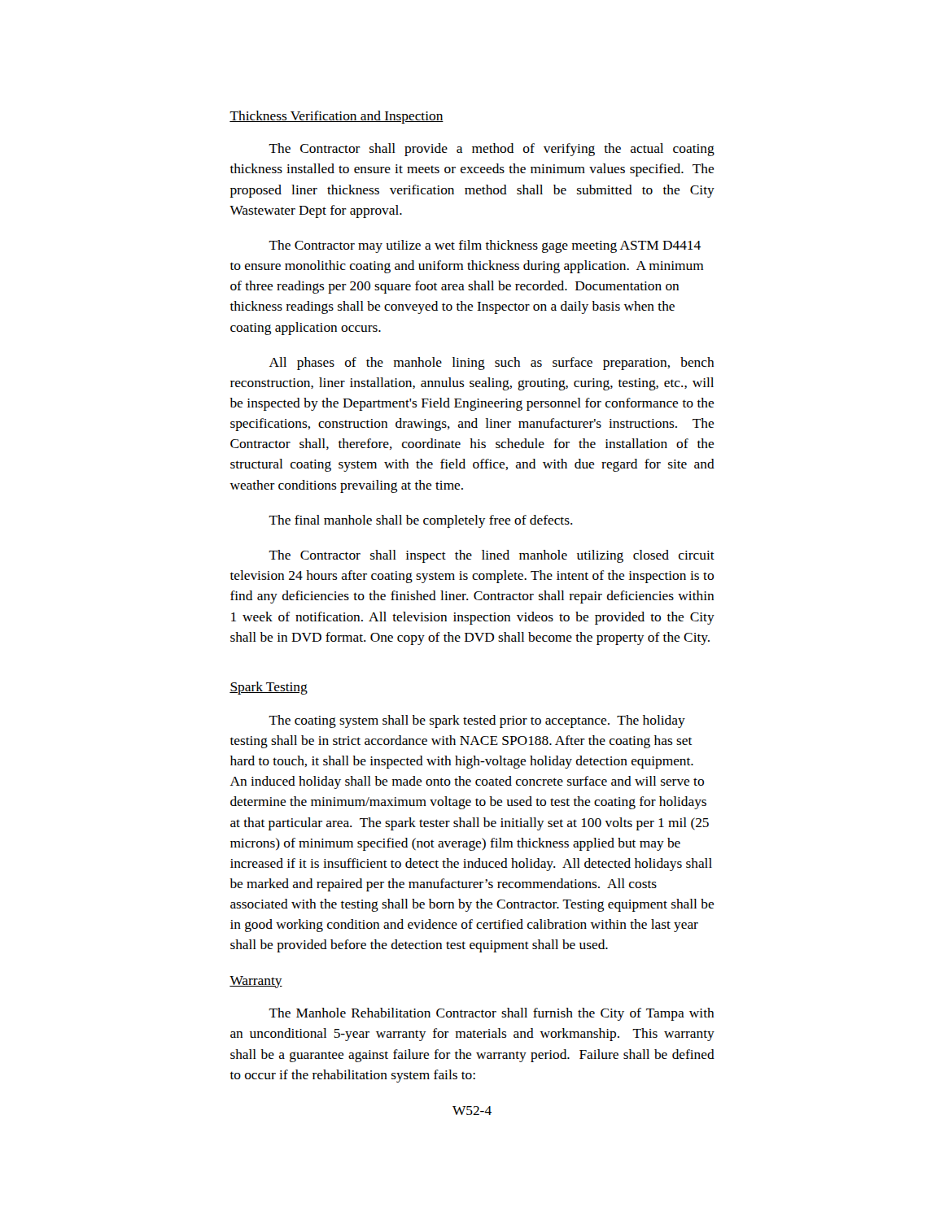Thickness Verification and Inspection
The Contractor shall provide a method of verifying the actual coating thickness installed to ensure it meets or exceeds the minimum values specified. The proposed liner thickness verification method shall be submitted to the City Wastewater Dept for approval.
The Contractor may utilize a wet film thickness gage meeting ASTM D4414 to ensure monolithic coating and uniform thickness during application. A minimum of three readings per 200 square foot area shall be recorded. Documentation on thickness readings shall be conveyed to the Inspector on a daily basis when the coating application occurs.
All phases of the manhole lining such as surface preparation, bench reconstruction, liner installation, annulus sealing, grouting, curing, testing, etc., will be inspected by the Department's Field Engineering personnel for conformance to the specifications, construction drawings, and liner manufacturer's instructions. The Contractor shall, therefore, coordinate his schedule for the installation of the structural coating system with the field office, and with due regard for site and weather conditions prevailing at the time.
The final manhole shall be completely free of defects.
The Contractor shall inspect the lined manhole utilizing closed circuit television 24 hours after coating system is complete. The intent of the inspection is to find any deficiencies to the finished liner. Contractor shall repair deficiencies within 1 week of notification. All television inspection videos to be provided to the City shall be in DVD format. One copy of the DVD shall become the property of the City.
Spark Testing
The coating system shall be spark tested prior to acceptance. The holiday testing shall be in strict accordance with NACE SPO188. After the coating has set hard to touch, it shall be inspected with high-voltage holiday detection equipment. An induced holiday shall be made onto the coated concrete surface and will serve to determine the minimum/maximum voltage to be used to test the coating for holidays at that particular area. The spark tester shall be initially set at 100 volts per 1 mil (25 microns) of minimum specified (not average) film thickness applied but may be increased if it is insufficient to detect the induced holiday. All detected holidays shall be marked and repaired per the manufacturer’s recommendations. All costs associated with the testing shall be born by the Contractor. Testing equipment shall be in good working condition and evidence of certified calibration within the last year shall be provided before the detection test equipment shall be used.
Warranty
The Manhole Rehabilitation Contractor shall furnish the City of Tampa with an unconditional 5-year warranty for materials and workmanship. This warranty shall be a guarantee against failure for the warranty period. Failure shall be defined to occur if the rehabilitation system fails to:
W52-4